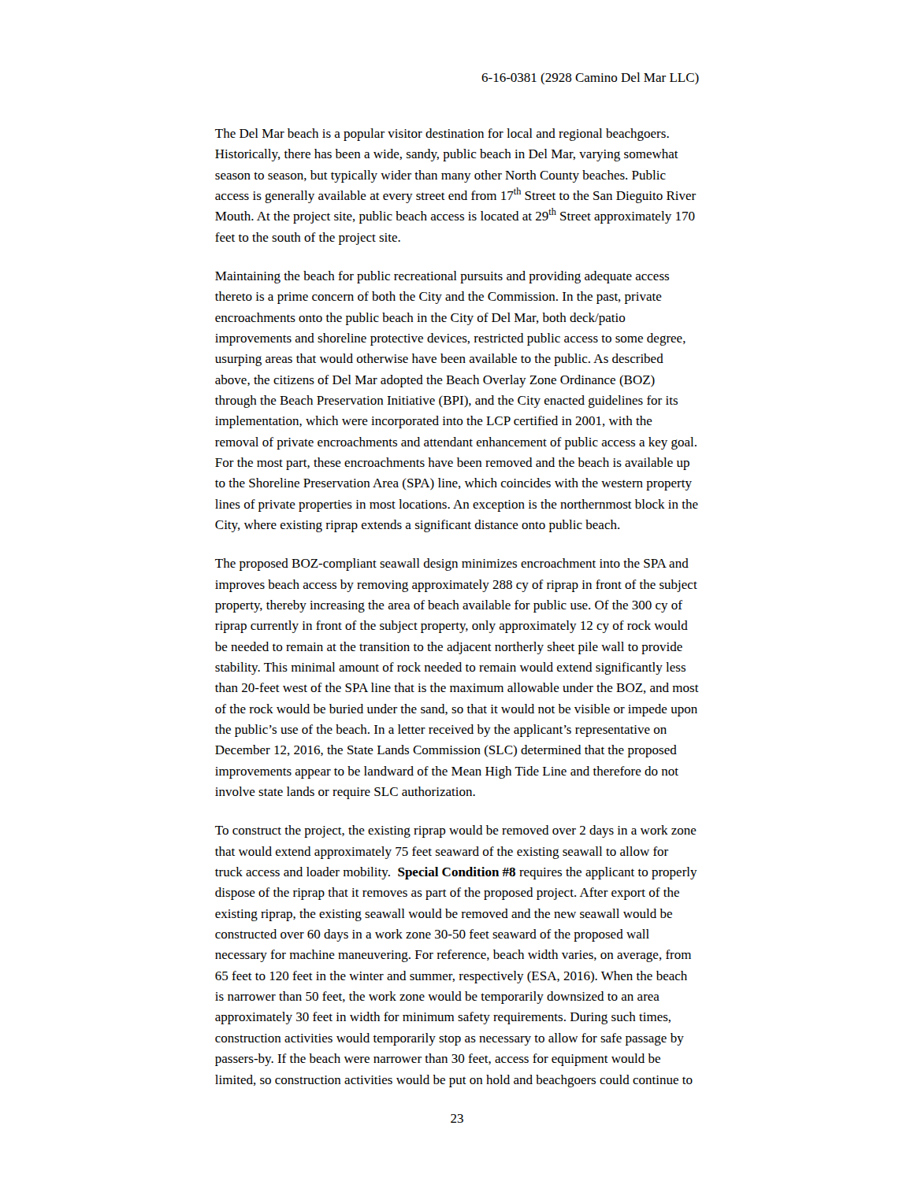6-16-0381 (2928 Camino Del Mar LLC)
The Del Mar beach is a popular visitor destination for local and regional beachgoers. Historically, there has been a wide, sandy, public beach in Del Mar, varying somewhat season to season, but typically wider than many other North County beaches. Public access is generally available at every street end from 17th Street to the San Dieguito River Mouth. At the project site, public beach access is located at 29th Street approximately 170 feet to the south of the project site.
Maintaining the beach for public recreational pursuits and providing adequate access thereto is a prime concern of both the City and the Commission. In the past, private encroachments onto the public beach in the City of Del Mar, both deck/patio improvements and shoreline protective devices, restricted public access to some degree, usurping areas that would otherwise have been available to the public. As described above, the citizens of Del Mar adopted the Beach Overlay Zone Ordinance (BOZ) through the Beach Preservation Initiative (BPI), and the City enacted guidelines for its implementation, which were incorporated into the LCP certified in 2001, with the removal of private encroachments and attendant enhancement of public access a key goal. For the most part, these encroachments have been removed and the beach is available up to the Shoreline Preservation Area (SPA) line, which coincides with the western property lines of private properties in most locations. An exception is the northernmost block in the City, where existing riprap extends a significant distance onto public beach.
The proposed BOZ-compliant seawall design minimizes encroachment into the SPA and improves beach access by removing approximately 288 cy of riprap in front of the subject property, thereby increasing the area of beach available for public use. Of the 300 cy of riprap currently in front of the subject property, only approximately 12 cy of rock would be needed to remain at the transition to the adjacent northerly sheet pile wall to provide stability. This minimal amount of rock needed to remain would extend significantly less than 20-feet west of the SPA line that is the maximum allowable under the BOZ, and most of the rock would be buried under the sand, so that it would not be visible or impede upon the public’s use of the beach. In a letter received by the applicant’s representative on December 12, 2016, the State Lands Commission (SLC) determined that the proposed improvements appear to be landward of the Mean High Tide Line and therefore do not involve state lands or require SLC authorization.
To construct the project, the existing riprap would be removed over 2 days in a work zone that would extend approximately 75 feet seaward of the existing seawall to allow for truck access and loader mobility. Special Condition #8 requires the applicant to properly dispose of the riprap that it removes as part of the proposed project. After export of the existing riprap, the existing seawall would be removed and the new seawall would be constructed over 60 days in a work zone 30-50 feet seaward of the proposed wall necessary for machine maneuvering. For reference, beach width varies, on average, from 65 feet to 120 feet in the winter and summer, respectively (ESA, 2016). When the beach is narrower than 50 feet, the work zone would be temporarily downsized to an area approximately 30 feet in width for minimum safety requirements. During such times, construction activities would temporarily stop as necessary to allow for safe passage by passers-by. If the beach were narrower than 30 feet, access for equipment would be limited, so construction activities would be put on hold and beachgoers could continue to
23